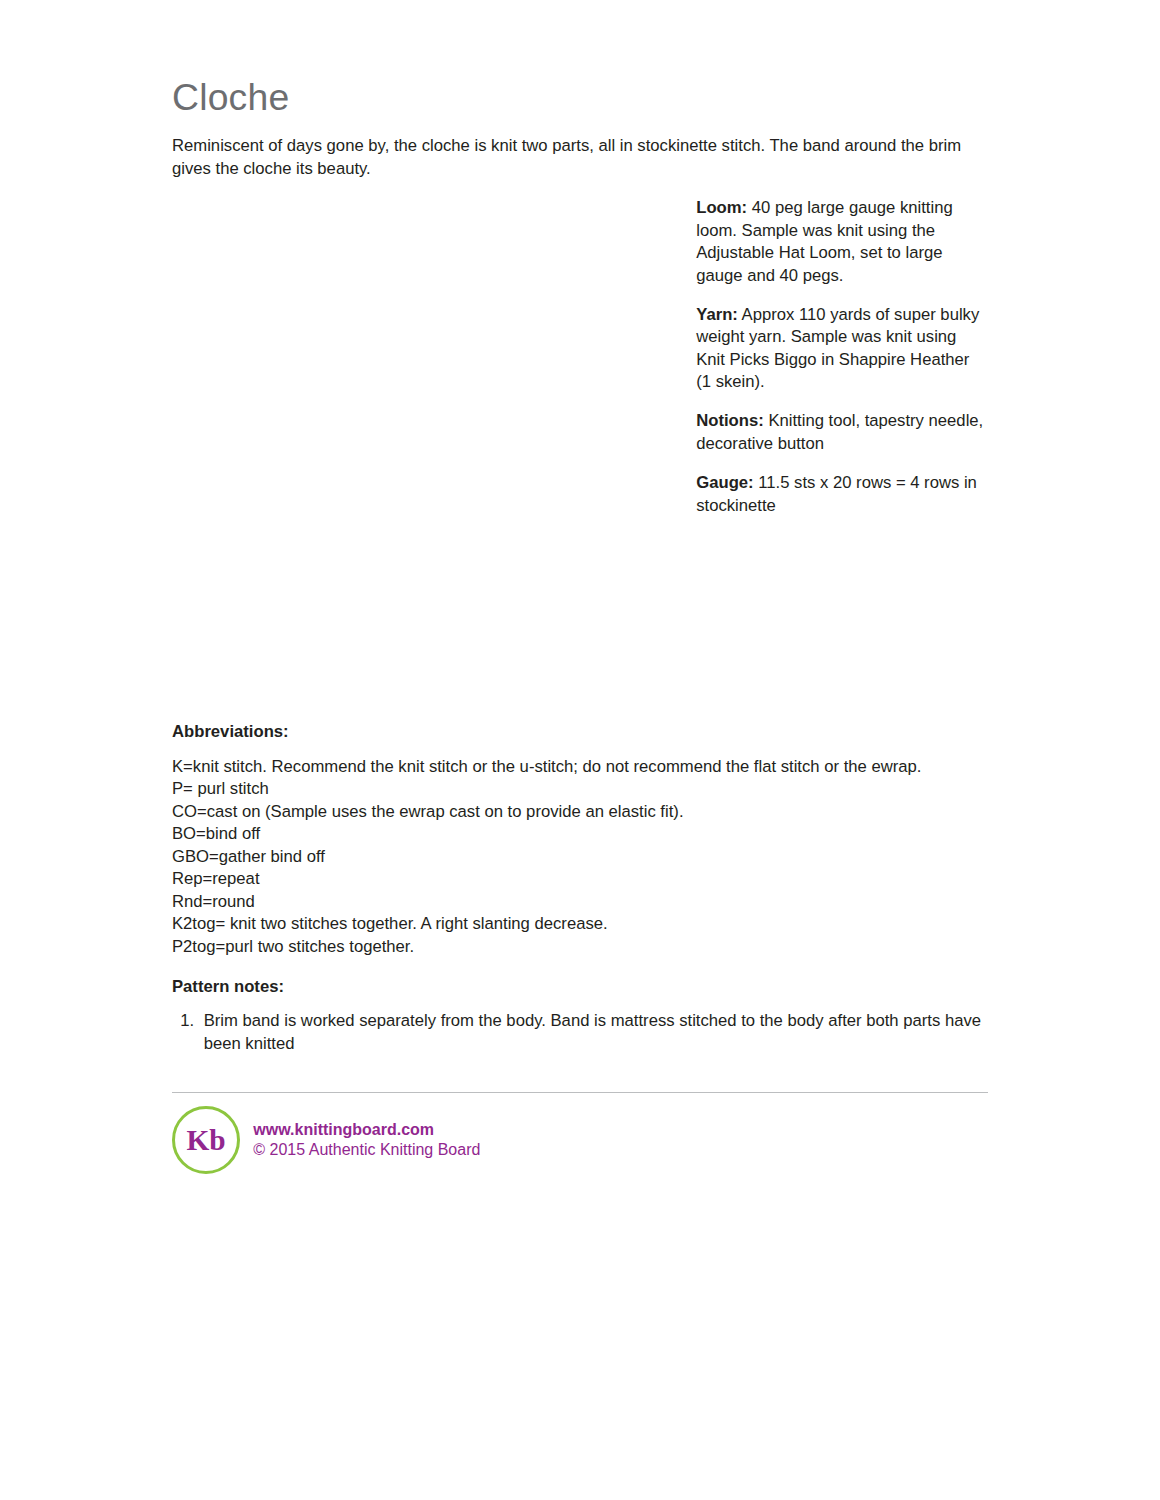Cloche
Reminiscent of days gone by, the cloche is knit two parts, all in stockinette stitch. The band around the brim gives the cloche its beauty.
Loom: 40 peg large gauge knitting loom. Sample was knit using the Adjustable Hat Loom, set to large gauge and 40 pegs.
Yarn: Approx 110 yards of super bulky weight yarn. Sample was knit using Knit Picks Biggo in Shappire Heather (1 skein).
Notions: Knitting tool, tapestry needle, decorative button
Gauge: 11.5 sts x 20 rows = 4 rows in stockinette
Abbreviations:
K=knit stitch. Recommend the knit stitch or the u-stitch; do not recommend the flat stitch or the ewrap.
P= purl stitch
CO=cast on (Sample uses the ewrap cast on to provide an elastic fit).
BO=bind off
GBO=gather bind off
Rep=repeat
Rnd=round
K2tog= knit two stitches together. A right slanting decrease.
P2tog=purl two stitches together.
Pattern notes:
Brim band is worked separately from the body. Band is mattress stitched to the body after both parts have been knitted
Kb
www.knittingboard.com
© 2015 Authentic Knitting Board